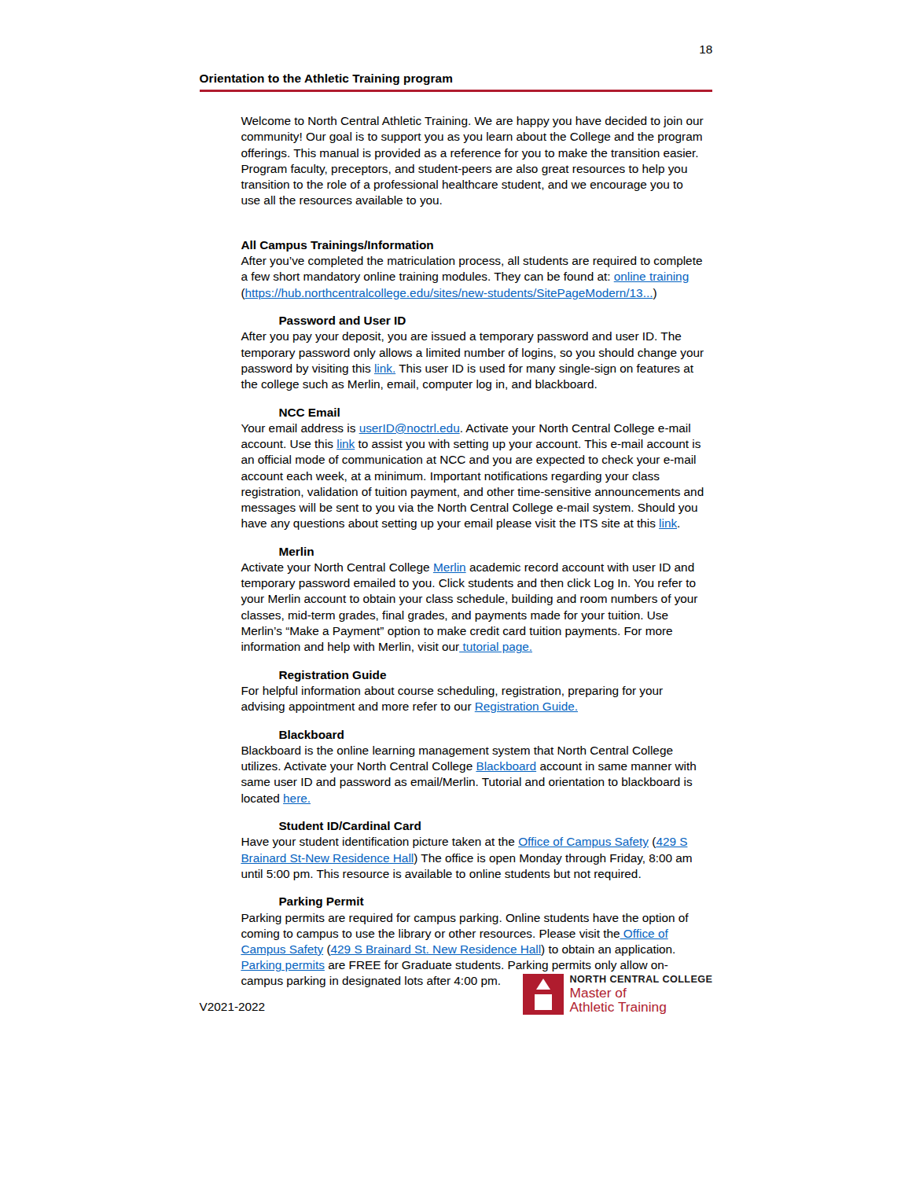18
Orientation to the Athletic Training program
Welcome to North Central Athletic Training. We are happy you have decided to join our community! Our goal is to support you as you learn about the College and the program offerings. This manual is provided as a reference for you to make the transition easier. Program faculty, preceptors, and student-peers are also great resources to help you transition to the role of a professional healthcare student, and we encourage you to use all the resources available to you.
All Campus Trainings/Information
After you’ve completed the matriculation process, all students are required to complete a few short mandatory online training modules. They can be found at: online training (https://hub.northcentralcollege.edu/sites/new-students/SitePageModern/13...)
Password and User ID
After you pay your deposit, you are issued a temporary password and user ID. The temporary password only allows a limited number of logins, so you should change your password by visiting this link. This user ID is used for many single-sign on features at the college such as Merlin, email, computer log in, and blackboard.
NCC Email
Your email address is userID@noctrl.edu. Activate your North Central College e-mail account. Use this link to assist you with setting up your account. This e-mail account is an official mode of communication at NCC and you are expected to check your e-mail account each week, at a minimum. Important notifications regarding your class registration, validation of tuition payment, and other time-sensitive announcements and messages will be sent to you via the North Central College e-mail system. Should you have any questions about setting up your email please visit the ITS site at this link.
Merlin
Activate your North Central College Merlin academic record account with user ID and temporary password emailed to you. Click students and then click Log In. You refer to your Merlin account to obtain your class schedule, building and room numbers of your classes, mid-term grades, final grades, and payments made for your tuition. Use Merlin’s “Make a Payment” option to make credit card tuition payments. For more information and help with Merlin, visit our tutorial page.
Registration Guide
For helpful information about course scheduling, registration, preparing for your advising appointment and more refer to our Registration Guide.
Blackboard
Blackboard is the online learning management system that North Central College utilizes. Activate your North Central College Blackboard account in same manner with same user ID and password as email/Merlin. Tutorial and orientation to blackboard is located here.
Student ID/Cardinal Card
Have your student identification picture taken at the Office of Campus Safety (429 S Brainard St-New Residence Hall) The office is open Monday through Friday, 8:00 am until 5:00 pm. This resource is available to online students but not required.
Parking Permit
Parking permits are required for campus parking. Online students have the option of coming to campus to use the library or other resources. Please visit the Office of Campus Safety (429 S Brainard St. New Residence Hall) to obtain an application. Parking permits are FREE for Graduate students. Parking permits only allow on-campus parking in designated lots after 4:00 pm.
V2021-2022
NORTH CENTRAL COLLEGE
Master of
Athletic Training